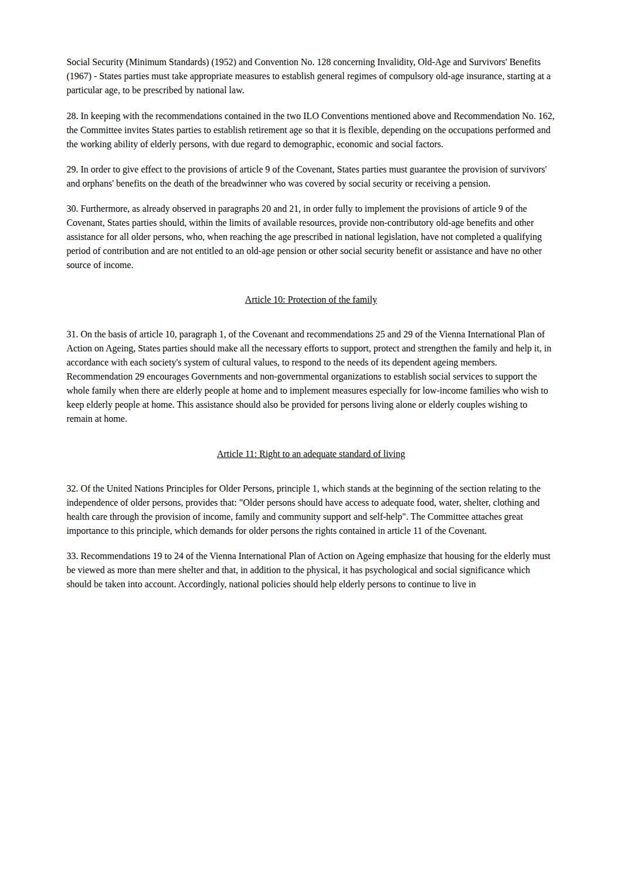Social Security (Minimum Standards) (1952) and Convention No. 128 concerning Invalidity, Old-Age and Survivors' Benefits (1967) - States parties must take appropriate measures to establish general regimes of compulsory old-age insurance, starting at a particular age, to be prescribed by national law.
28. In keeping with the recommendations contained in the two ILO Conventions mentioned above and Recommendation No. 162, the Committee invites States parties to establish retirement age so that it is flexible, depending on the occupations performed and the working ability of elderly persons, with due regard to demographic, economic and social factors.
29. In order to give effect to the provisions of article 9 of the Covenant, States parties must guarantee the provision of survivors' and orphans' benefits on the death of the breadwinner who was covered by social security or receiving a pension.
30. Furthermore, as already observed in paragraphs 20 and 21, in order fully to implement the provisions of article 9 of the Covenant, States parties should, within the limits of available resources, provide non-contributory old-age benefits and other assistance for all older persons, who, when reaching the age prescribed in national legislation, have not completed a qualifying period of contribution and are not entitled to an old-age pension or other social security benefit or assistance and have no other source of income.
Article 10: Protection of the family
31. On the basis of article 10, paragraph 1, of the Covenant and recommendations 25 and 29 of the Vienna International Plan of Action on Ageing, States parties should make all the necessary efforts to support, protect and strengthen the family and help it, in accordance with each society's system of cultural values, to respond to the needs of its dependent ageing members. Recommendation 29 encourages Governments and non-governmental organizations to establish social services to support the whole family when there are elderly people at home and to implement measures especially for low-income families who wish to keep elderly people at home. This assistance should also be provided for persons living alone or elderly couples wishing to remain at home.
Article 11: Right to an adequate standard of living
32. Of the United Nations Principles for Older Persons, principle 1, which stands at the beginning of the section relating to the independence of older persons, provides that: "Older persons should have access to adequate food, water, shelter, clothing and health care through the provision of income, family and community support and self-help". The Committee attaches great importance to this principle, which demands for older persons the rights contained in article 11 of the Covenant.
33. Recommendations 19 to 24 of the Vienna International Plan of Action on Ageing emphasize that housing for the elderly must be viewed as more than mere shelter and that, in addition to the physical, it has psychological and social significance which should be taken into account. Accordingly, national policies should help elderly persons to continue to live in